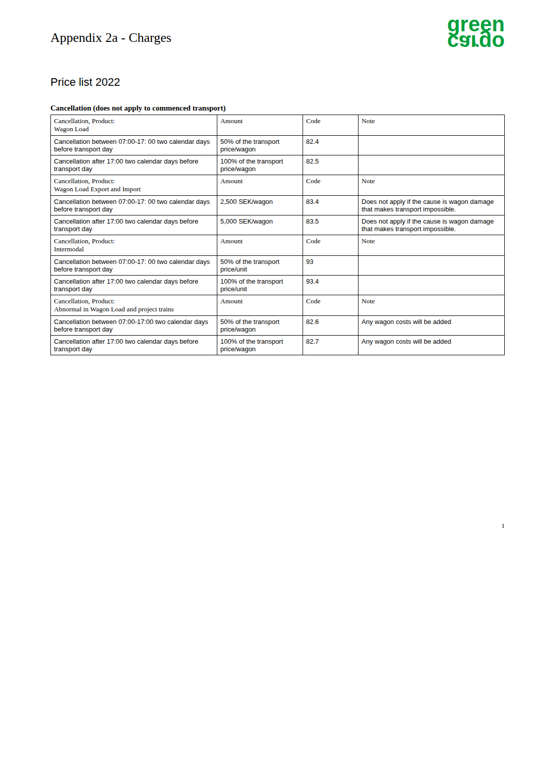greencargo
Appendix 2a - Charges
Price list 2022
Cancellation (does not apply to commenced transport)
| Cancellation, Product: Wagon Load | Amount | Code | Note |
| Cancellation between 07:00-17: 00 two calendar days before transport day | 50% of the transport price/wagon | 82.4 | |
| Cancellation after 17:00 two calendar days before transport day | 100% of the transport price/wagon | 82.5 | |
| Cancellation, Product: Wagon Load Export and Import | Amount | Code | Note |
| Cancellation between 07:00-17: 00 two calendar days before transport day | 2,500 SEK/wagon | 83.4 | Does not apply if the cause is wagon damage that makes transport impossible. |
| Cancellation after 17:00 two calendar days before transport day | 5,000 SEK/wagon | 83.5 | Does not apply if the cause is wagon damage that makes transport impossible. |
| Cancellation, Product: Intermodal | Amount | Code | Note |
| Cancellation between 07:00-17: 00 two calendar days before transport day | 50% of the transport price/unit | 93 | |
| Cancellation after 17:00 two calendar days before transport day | 100% of the transport price/unit | 93.4 | |
| Cancellation, Product: Abnormal in Wagon Load and project trains | Amount | Code | Note |
| Cancellation between 07:00-17:00 two calendar days before transport day | 50% of the transport price/wagon | 82.6 | Any wagon costs will be added |
| Cancellation after 17:00 two calendar days before transport day | 100% of the transport price/wagon | 82.7 | Any wagon costs will be added |
1